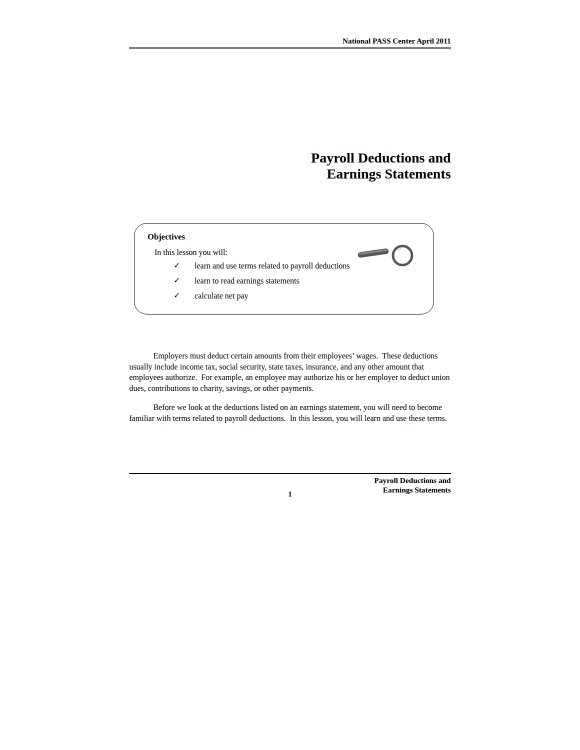National PASS Center April 2011
Payroll Deductions and
Earnings Statements
Objectives
In this lesson you will:
learn and use terms related to payroll deductions
learn to read earnings statements
calculate net pay
Employers must deduct certain amounts from their employees’ wages. These deductions usually include income tax, social security, state taxes, insurance, and any other amount that employees authorize. For example, an employee may authorize his or her employer to deduct union dues, contributions to charity, savings, or other payments.
Before we look at the deductions listed on an earnings statement, you will need to become familiar with terms related to payroll deductions. In this lesson, you will learn and use these terms.
Payroll Deductions and
Earnings Statements
1